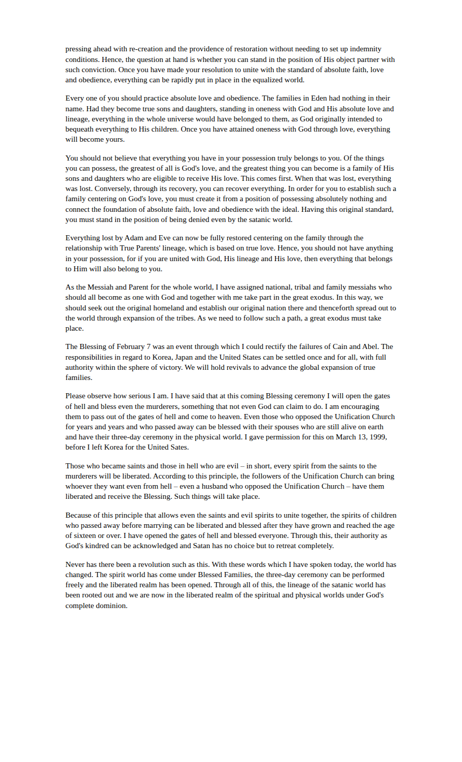pressing ahead with re-creation and the providence of restoration without needing to set up indemnity conditions. Hence, the question at hand is whether you can stand in the position of His object partner with such conviction. Once you have made your resolution to unite with the standard of absolute faith, love and obedience, everything can be rapidly put in place in the equalized world.
Every one of you should practice absolute love and obedience. The families in Eden had nothing in their name. Had they become true sons and daughters, standing in oneness with God and His absolute love and lineage, everything in the whole universe would have belonged to them, as God originally intended to bequeath everything to His children. Once you have attained oneness with God through love, everything will become yours.
You should not believe that everything you have in your possession truly belongs to you. Of the things you can possess, the greatest of all is God's love, and the greatest thing you can become is a family of His sons and daughters who are eligible to receive His love. This comes first. When that was lost, everything was lost. Conversely, through its recovery, you can recover everything. In order for you to establish such a family centering on God's love, you must create it from a position of possessing absolutely nothing and connect the foundation of absolute faith, love and obedience with the ideal. Having this original standard, you must stand in the position of being denied even by the satanic world.
Everything lost by Adam and Eve can now be fully restored centering on the family through the relationship with True Parents' lineage, which is based on true love. Hence, you should not have anything in your possession, for if you are united with God, His lineage and His love, then everything that belongs to Him will also belong to you.
As the Messiah and Parent for the whole world, I have assigned national, tribal and family messiahs who should all become as one with God and together with me take part in the great exodus. In this way, we should seek out the original homeland and establish our original nation there and thenceforth spread out to the world through expansion of the tribes. As we need to follow such a path, a great exodus must take place.
The Blessing of February 7 was an event through which I could rectify the failures of Cain and Abel. The responsibilities in regard to Korea, Japan and the United States can be settled once and for all, with full authority within the sphere of victory. We will hold revivals to advance the global expansion of true families.
Please observe how serious I am. I have said that at this coming Blessing ceremony I will open the gates of hell and bless even the murderers, something that not even God can claim to do. I am encouraging them to pass out of the gates of hell and come to heaven. Even those who opposed the Unification Church for years and years and who passed away can be blessed with their spouses who are still alive on earth and have their three-day ceremony in the physical world. I gave permission for this on March 13, 1999, before I left Korea for the United Sates.
Those who became saints and those in hell who are evil – in short, every spirit from the saints to the murderers will be liberated. According to this principle, the followers of the Unification Church can bring whoever they want even from hell – even a husband who opposed the Unification Church – have them liberated and receive the Blessing. Such things will take place.
Because of this principle that allows even the saints and evil spirits to unite together, the spirits of children who passed away before marrying can be liberated and blessed after they have grown and reached the age of sixteen or over. I have opened the gates of hell and blessed everyone. Through this, their authority as God's kindred can be acknowledged and Satan has no choice but to retreat completely.
Never has there been a revolution such as this. With these words which I have spoken today, the world has changed. The spirit world has come under Blessed Families, the three-day ceremony can be performed freely and the liberated realm has been opened. Through all of this, the lineage of the satanic world has been rooted out and we are now in the liberated realm of the spiritual and physical worlds under God's complete dominion.